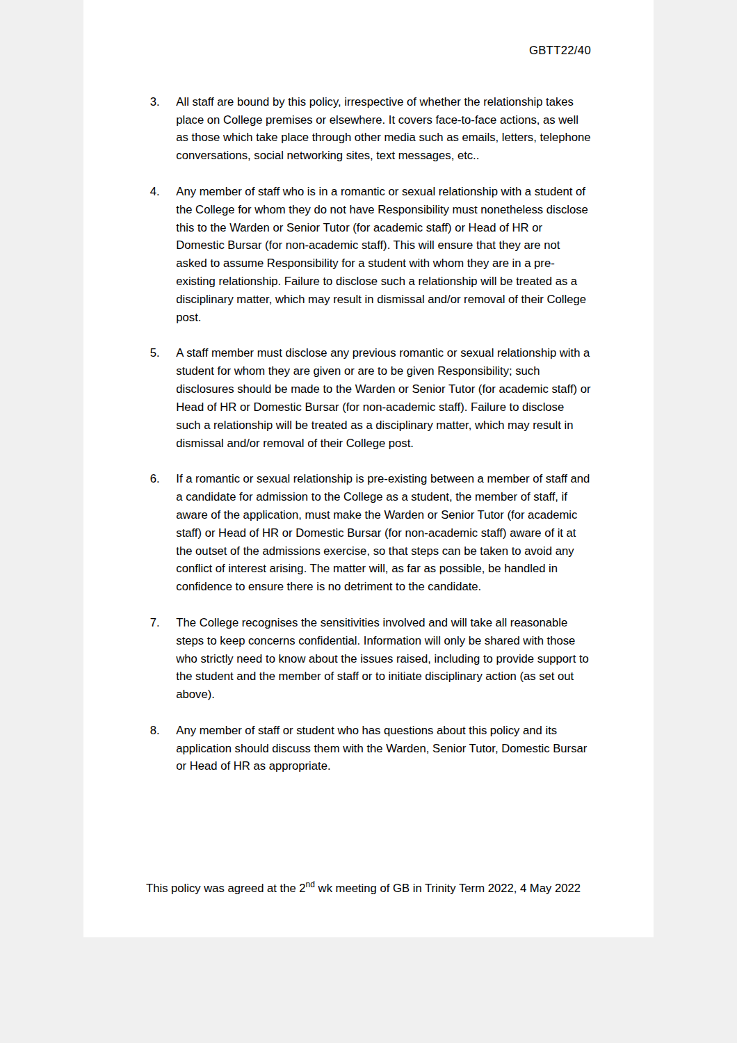GBTT22/40
All staff are bound by this policy, irrespective of whether the relationship takes place on College premises or elsewhere. It covers face-to-face actions, as well as those which take place through other media such as emails, letters, telephone conversations, social networking sites, text messages, etc..
Any member of staff who is in a romantic or sexual relationship with a student of the College for whom they do not have Responsibility must nonetheless disclose this to the Warden or Senior Tutor (for academic staff) or Head of HR or Domestic Bursar (for non-academic staff). This will ensure that they are not asked to assume Responsibility for a student with whom they are in a pre-existing relationship. Failure to disclose such a relationship will be treated as a disciplinary matter, which may result in dismissal and/or removal of their College post.
A staff member must disclose any previous romantic or sexual relationship with a student for whom they are given or are to be given Responsibility; such disclosures should be made to the Warden or Senior Tutor (for academic staff) or Head of HR or Domestic Bursar (for non-academic staff). Failure to disclose such a relationship will be treated as a disciplinary matter, which may result in dismissal and/or removal of their College post.
If a romantic or sexual relationship is pre-existing between a member of staff and a candidate for admission to the College as a student, the member of staff, if aware of the application, must make the Warden or Senior Tutor (for academic staff) or Head of HR or Domestic Bursar (for non-academic staff) aware of it at the outset of the admissions exercise, so that steps can be taken to avoid any conflict of interest arising. The matter will, as far as possible, be handled in confidence to ensure there is no detriment to the candidate.
The College recognises the sensitivities involved and will take all reasonable steps to keep concerns confidential. Information will only be shared with those who strictly need to know about the issues raised, including to provide support to the student and the member of staff or to initiate disciplinary action (as set out above).
Any member of staff or student who has questions about this policy and its application should discuss them with the Warden, Senior Tutor, Domestic Bursar or Head of HR as appropriate.
This policy was agreed at the 2nd wk meeting of GB in Trinity Term 2022, 4 May 2022